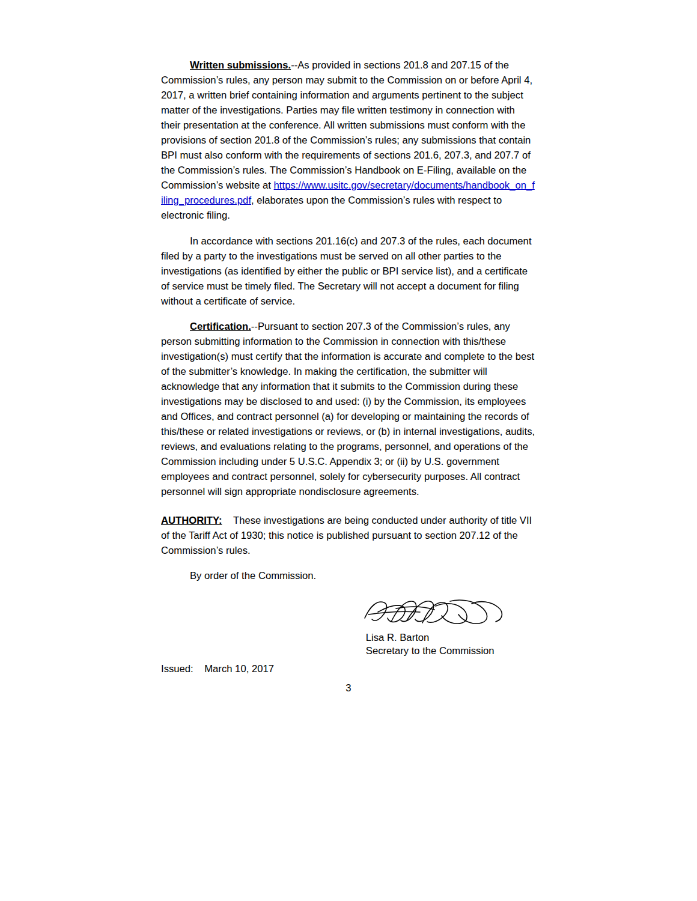Written submissions.--As provided in sections 201.8 and 207.15 of the Commission’s rules, any person may submit to the Commission on or before April 4, 2017, a written brief containing information and arguments pertinent to the subject matter of the investigations. Parties may file written testimony in connection with their presentation at the conference. All written submissions must conform with the provisions of section 201.8 of the Commission’s rules; any submissions that contain BPI must also conform with the requirements of sections 201.6, 207.3, and 207.7 of the Commission’s rules. The Commission’s Handbook on E-Filing, available on the Commission’s website at https://www.usitc.gov/secretary/documents/handbook_on_filing_procedures.pdf, elaborates upon the Commission’s rules with respect to electronic filing.
In accordance with sections 201.16(c) and 207.3 of the rules, each document filed by a party to the investigations must be served on all other parties to the investigations (as identified by either the public or BPI service list), and a certificate of service must be timely filed. The Secretary will not accept a document for filing without a certificate of service.
Certification.--Pursuant to section 207.3 of the Commission’s rules, any person submitting information to the Commission in connection with this/these investigation(s) must certify that the information is accurate and complete to the best of the submitter’s knowledge. In making the certification, the submitter will acknowledge that any information that it submits to the Commission during these investigations may be disclosed to and used: (i) by the Commission, its employees and Offices, and contract personnel (a) for developing or maintaining the records of this/these or related investigations or reviews, or (b) in internal investigations, audits, reviews, and evaluations relating to the programs, personnel, and operations of the Commission including under 5 U.S.C. Appendix 3; or (ii) by U.S. government employees and contract personnel, solely for cybersecurity purposes. All contract personnel will sign appropriate nondisclosure agreements.
AUTHORITY: These investigations are being conducted under authority of title VII of the Tariff Act of 1930; this notice is published pursuant to section 207.12 of the Commission’s rules.
By order of the Commission.
Lisa R. Barton
Secretary to the Commission
Issued: March 10, 2017
3